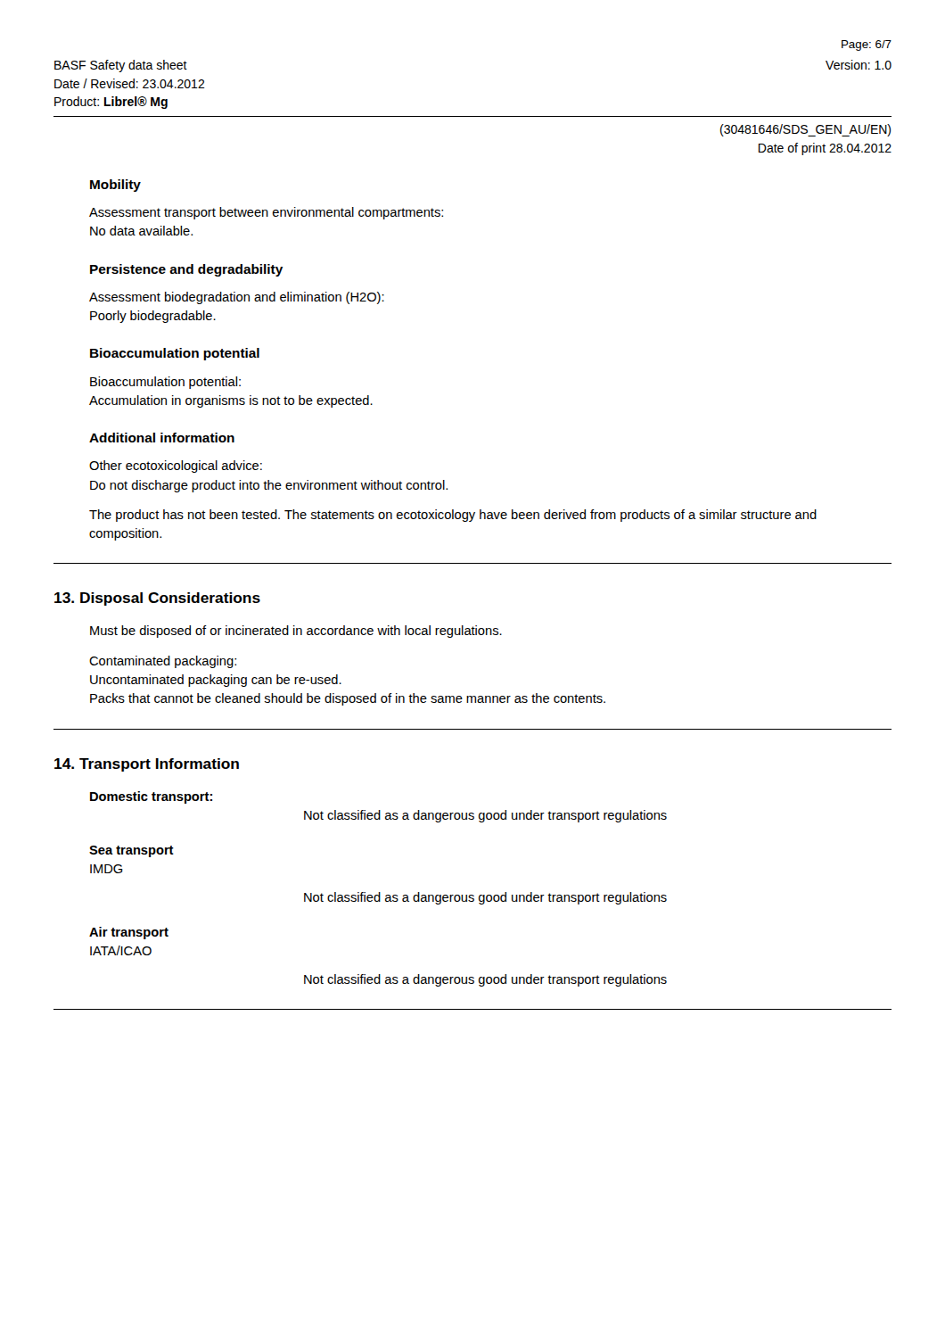Page: 6/7
BASF Safety data sheet
Date / Revised: 23.04.2012
Product: Librel® Mg
Version: 1.0
(30481646/SDS_GEN_AU/EN)
Date of print 28.04.2012
Mobility
Assessment transport between environmental compartments:
No data available.
Persistence and degradability
Assessment biodegradation and elimination (H2O):
Poorly biodegradable.
Bioaccumulation potential
Bioaccumulation potential:
Accumulation in organisms is not to be expected.
Additional information
Other ecotoxicological advice:
Do not discharge product into the environment without control.
The product has not been tested. The statements on ecotoxicology have been derived from products of a similar structure and composition.
13. Disposal Considerations
Must be disposed of or incinerated in accordance with local regulations.
Contaminated packaging:
Uncontaminated packaging can be re-used.
Packs that cannot be cleaned should be disposed of in the same manner as the contents.
14. Transport Information
Domestic transport:
Not classified as a dangerous good under transport regulations
Sea transport
IMDG
Not classified as a dangerous good under transport regulations
Air transport
IATA/ICAO
Not classified as a dangerous good under transport regulations